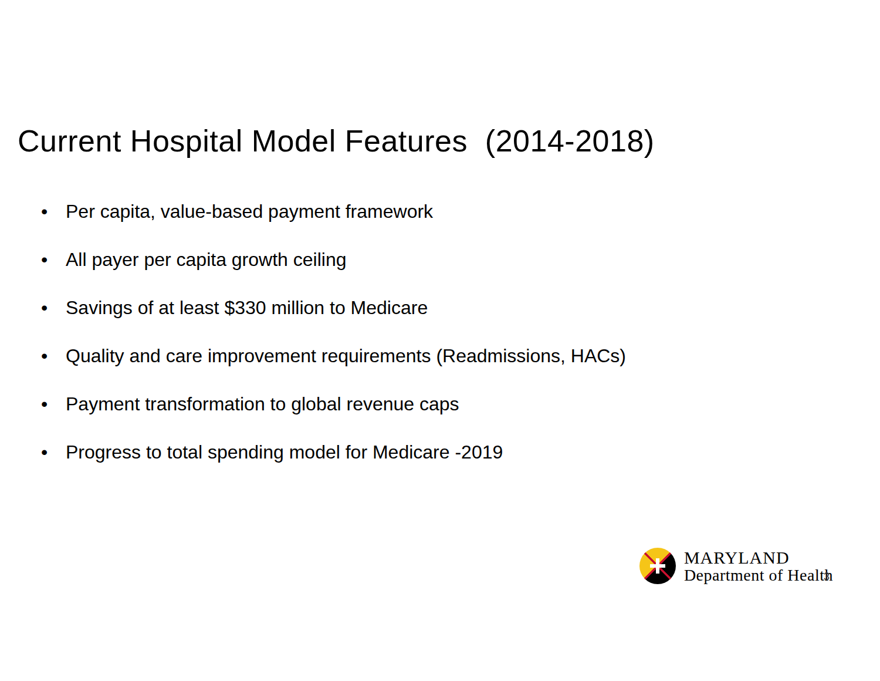Current Hospital Model Features (2014-2018)
Per capita, value-based payment framework
All payer per capita growth ceiling
Savings of at least $330 million to Medicare
Quality and care improvement requirements (Readmissions, HACs)
Payment transformation to global revenue caps
Progress to total spending model for Medicare -2019
MARYLAND
Department of Health
3